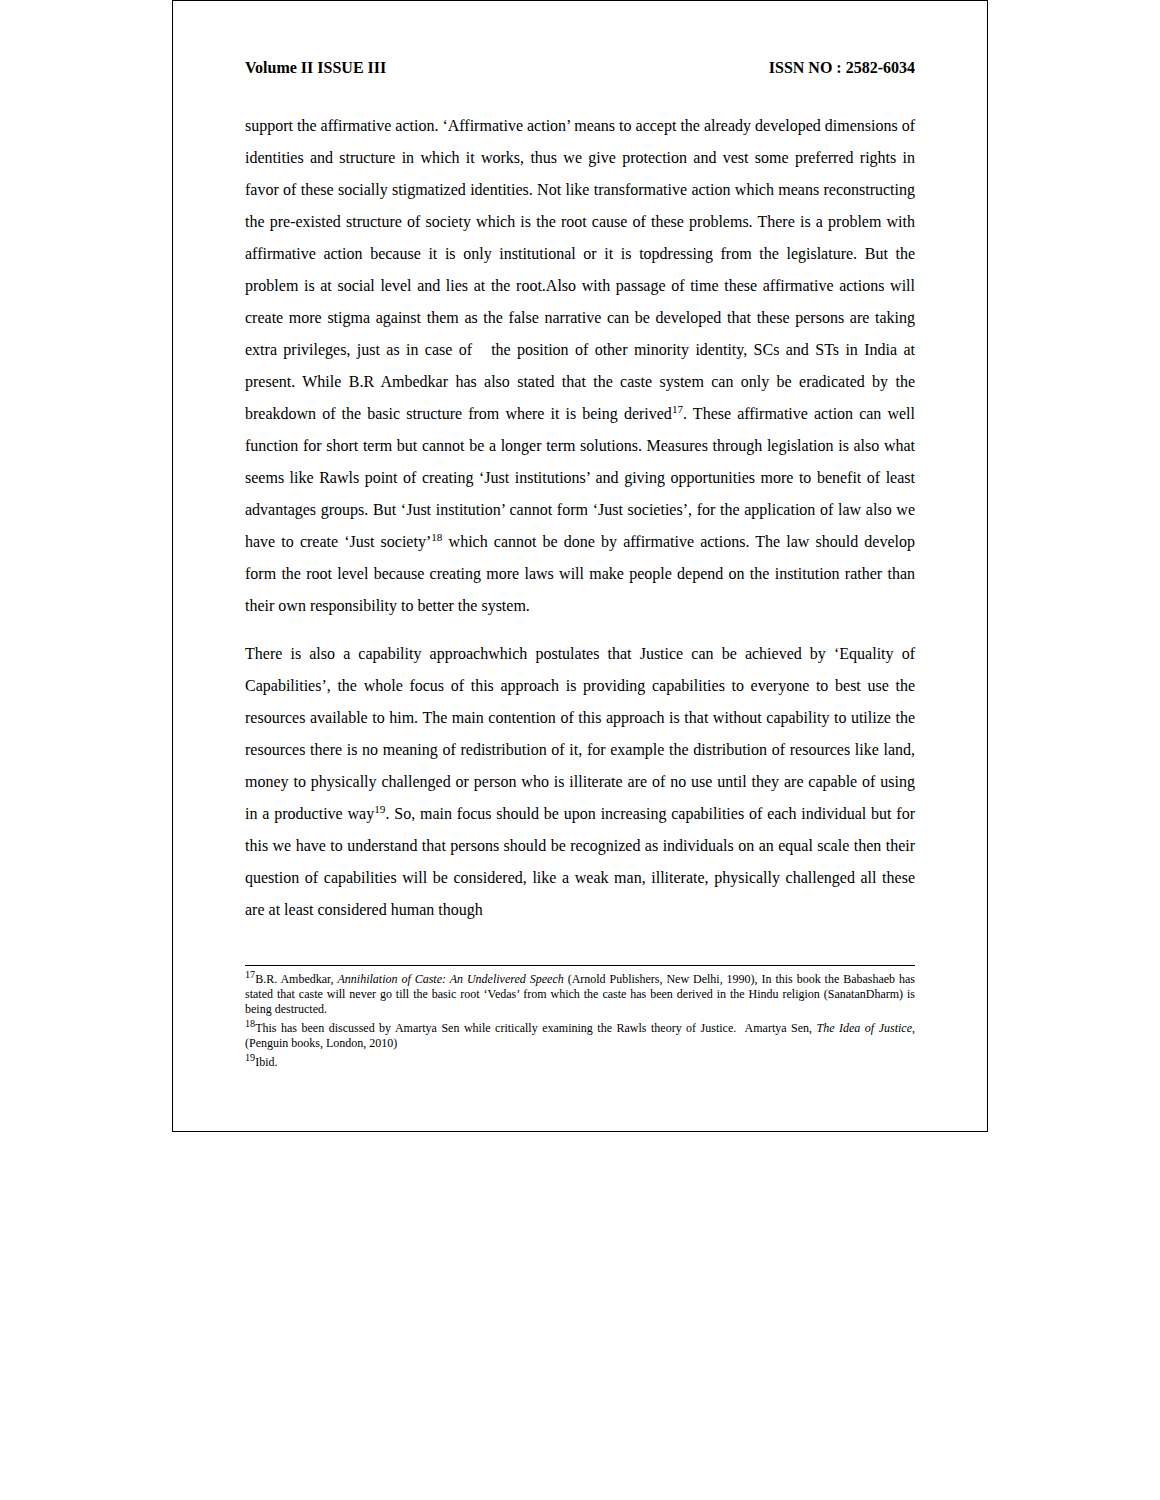Volume II ISSUE III ISSN NO : 2582-6034
support the affirmative action. ‘Affirmative action’ means to accept the already developed dimensions of identities and structure in which it works, thus we give protection and vest some preferred rights in favor of these socially stigmatized identities. Not like transformative action which means reconstructing the pre-existed structure of society which is the root cause of these problems. There is a problem with affirmative action because it is only institutional or it is topdressing from the legislature. But the problem is at social level and lies at the root.Also with passage of time these affirmative actions will create more stigma against them as the false narrative can be developed that these persons are taking extra privileges, just as in case of the position of other minority identity, SCs and STs in India at present. While B.R Ambedkar has also stated that the caste system can only be eradicated by the breakdown of the basic structure from where it is being derived17. These affirmative action can well function for short term but cannot be a longer term solutions. Measures through legislation is also what seems like Rawls point of creating ‘Just institutions’ and giving opportunities more to benefit of least advantages groups. But ‘Just institution’ cannot form ‘Just societies’, for the application of law also we have to create ‘Just society’18 which cannot be done by affirmative actions. The law should develop form the root level because creating more laws will make people depend on the institution rather than their own responsibility to better the system.
There is also a capability approachwhich postulates that Justice can be achieved by ‘Equality of Capabilities’, the whole focus of this approach is providing capabilities to everyone to best use the resources available to him. The main contention of this approach is that without capability to utilize the resources there is no meaning of redistribution of it, for example the distribution of resources like land, money to physically challenged or person who is illiterate are of no use until they are capable of using in a productive way19. So, main focus should be upon increasing capabilities of each individual but for this we have to understand that persons should be recognized as individuals on an equal scale then their question of capabilities will be considered, like a weak man, illiterate, physically challenged all these are at least considered human though
17B.R. Ambedkar, Annihilation of Caste: An Undelivered Speech (Arnold Publishers, New Delhi, 1990), In this book the Babashaeb has stated that caste will never go till the basic root ‘Vedas’ from which the caste has been derived in the Hindu religion (SanatanDharm) is being destructed.
18This has been discussed by Amartya Sen while critically examining the Rawls theory of Justice. Amartya Sen, The Idea of Justice, (Penguin books, London, 2010)
19Ibid.